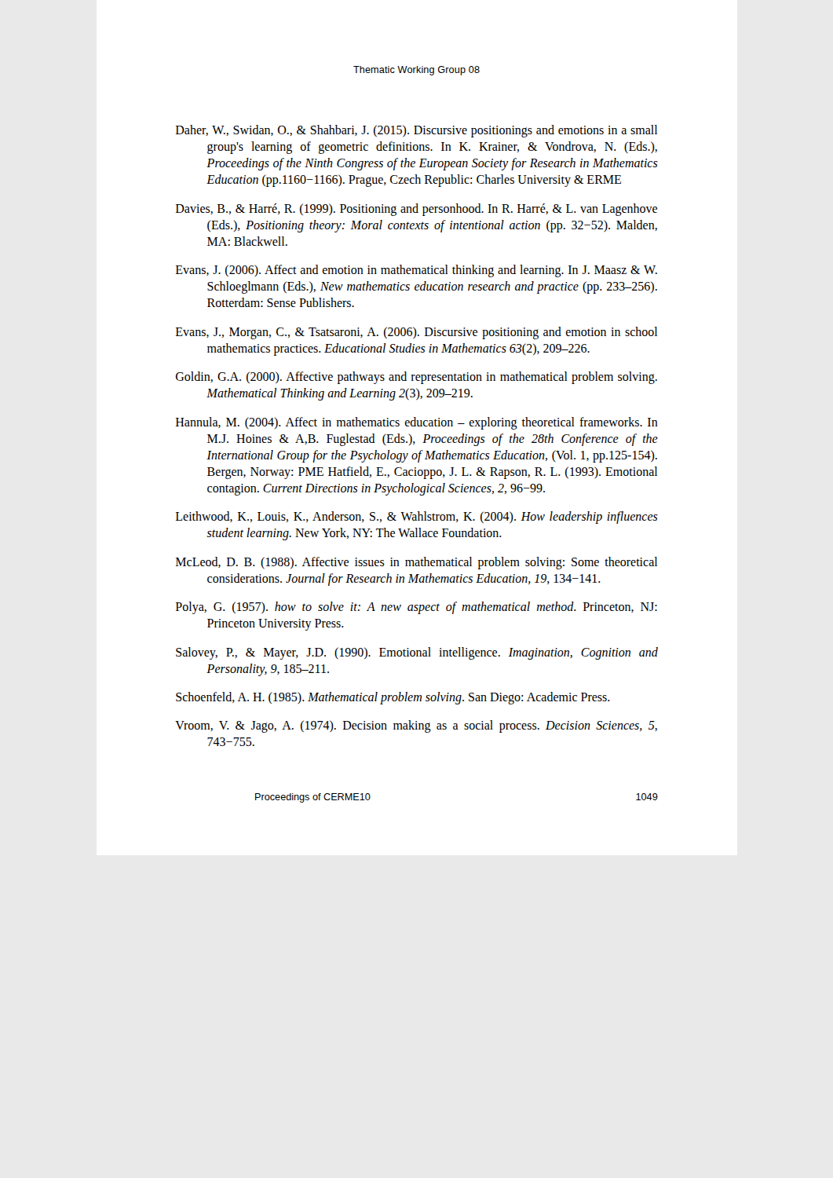Thematic Working Group 08
Daher, W., Swidan, O., & Shahbari, J. (2015). Discursive positionings and emotions in a small group's learning of geometric definitions. In K. Krainer, & Vondrova, N. (Eds.), Proceedings of the Ninth Congress of the European Society for Research in Mathematics Education (pp.1160−1166). Prague, Czech Republic: Charles University & ERME
Davies, B., & Harré, R. (1999). Positioning and personhood. In R. Harré, & L. van Lagenhove (Eds.), Positioning theory: Moral contexts of intentional action (pp. 32−52). Malden, MA: Blackwell.
Evans, J. (2006). Affect and emotion in mathematical thinking and learning. In J. Maasz & W. Schloeglmann (Eds.), New mathematics education research and practice (pp. 233–256). Rotterdam: Sense Publishers.
Evans, J., Morgan, C., & Tsatsaroni, A. (2006). Discursive positioning and emotion in school mathematics practices. Educational Studies in Mathematics 63(2), 209–226.
Goldin, G.A. (2000). Affective pathways and representation in mathematical problem solving. Mathematical Thinking and Learning 2(3), 209–219.
Hannula, M. (2004). Affect in mathematics education – exploring theoretical frameworks. In M.J. Hoines & A,B. Fuglestad (Eds.), Proceedings of the 28th Conference of the International Group for the Psychology of Mathematics Education, (Vol. 1, pp.125-154). Bergen, Norway: PME Hatfield, E., Cacioppo, J. L. & Rapson, R. L. (1993). Emotional contagion. Current Directions in Psychological Sciences, 2, 96−99.
Leithwood, K., Louis, K., Anderson, S., & Wahlstrom, K. (2004). How leadership influences student learning. New York, NY: The Wallace Foundation.
McLeod, D. B. (1988). Affective issues in mathematical problem solving: Some theoretical considerations. Journal for Research in Mathematics Education, 19, 134−141.
Polya, G. (1957). how to solve it: A new aspect of mathematical method. Princeton, NJ: Princeton University Press.
Salovey, P., & Mayer, J.D. (1990). Emotional intelligence. Imagination, Cognition and Personality, 9, 185–211.
Schoenfeld, A. H. (1985). Mathematical problem solving. San Diego: Academic Press.
Vroom, V. & Jago, A. (1974). Decision making as a social process. Decision Sciences, 5, 743−755.
Proceedings of CERME10 1049